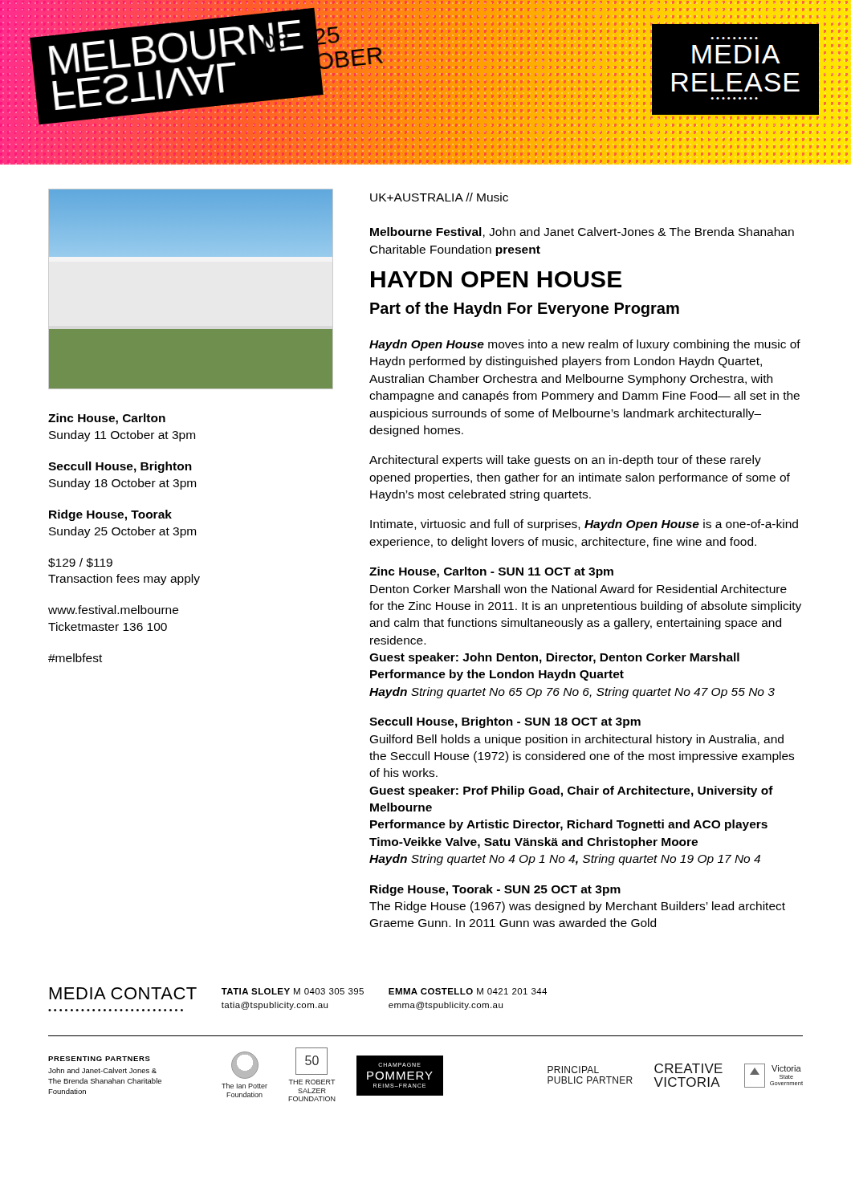MELBOURNE FESTIVAL
08—25 OCTOBER 2015
•••••••••
MEDIA RELEASE
•••••••••
Zinc House, Carlton
Sunday 11 October at 3pm
Seccull House, Brighton
Sunday 18 October at 3pm
Ridge House, Toorak
Sunday 25 October at 3pm
$129 / $119
Transaction fees may apply
www.festival.melbourne
Ticketmaster 136 100
#melbfest
UK+AUSTRALIA // Music
Melbourne Festival, John and Janet Calvert-Jones & The Brenda Shanahan Charitable Foundation present
HAYDN OPEN HOUSE
Part of the Haydn For Everyone Program
Haydn Open House moves into a new realm of luxury combining the music of Haydn performed by distinguished players from London Haydn Quartet, Australian Chamber Orchestra and Melbourne Symphony Orchestra, with champagne and canapés from Pommery and Damm Fine Food— all set in the auspicious surrounds of some of Melbourne’s landmark architecturally–designed homes.
Architectural experts will take guests on an in-depth tour of these rarely opened properties, then gather for an intimate salon performance of some of Haydn’s most celebrated string quartets.
Intimate, virtuosic and full of surprises, Haydn Open House is a one-of-a-kind experience, to delight lovers of music, architecture, fine wine and food.
Zinc House, Carlton - SUN 11 OCT at 3pm
Denton Corker Marshall won the National Award for Residential Architecture for the Zinc House in 2011. It is an unpretentious building of absolute simplicity and calm that functions simultaneously as a gallery, entertaining space and residence.
Guest speaker: John Denton, Director, Denton Corker Marshall
Performance by the London Haydn Quartet
Haydn String quartet No 65 Op 76 No 6, String quartet No 47 Op 55 No 3
Seccull House, Brighton - SUN 18 OCT at 3pm
Guilford Bell holds a unique position in architectural history in Australia, and the Seccull House (1972) is considered one of the most impressive examples of his works.
Guest speaker: Prof Philip Goad, Chair of Architecture, University of Melbourne
Performance by Artistic Director, Richard Tognetti and ACO players Timo-Veikke Valve, Satu Vänskä and Christopher Moore
Haydn String quartet No 4 Op 1 No 4, String quartet No 19 Op 17 No 4
Ridge House, Toorak - SUN 25 OCT at 3pm
The Ridge House (1967) was designed by Merchant Builders’ lead architect Graeme Gunn. In 2011 Gunn was awarded the Gold
MEDIA CONTACT •••••••••••••••••••••••••
TATIA SLOLEY M 0403 305 395
tatia@tspublicity.com.au
EMMA COSTELLO M 0421 201 344
emma@tspublicity.com.au
PRESENTING PARTNERS
John and Janet-Calvert Jones &
The Brenda Shanahan Charitable Foundation
The Ian Potter
Foundation
THE ROBERT
SALZER
FOUNDATION
CHAMPAGNE
POMMERY
REIMS–FRANCE
PRINCIPAL
PUBLIC PARTNER
CREATIVE
VICTORIA
Victoria
State
Government